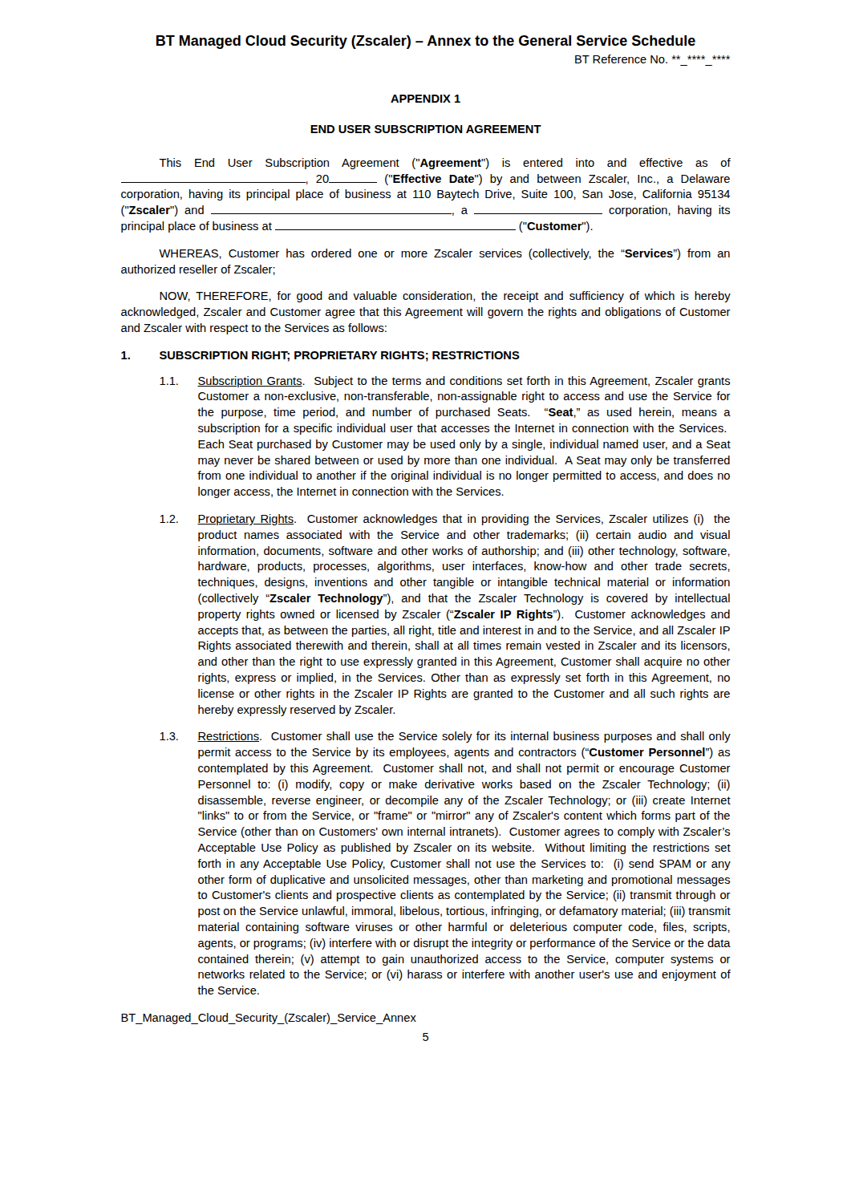BT Managed Cloud Security (Zscaler) – Annex to the General Service Schedule
BT Reference No. **_****_****
APPENDIX 1
END USER SUBSCRIPTION AGREEMENT
This End User Subscription Agreement ("Agreement") is entered into and effective as of , 20 ("Effective Date") by and between Zscaler, Inc., a Delaware corporation, having its principal place of business at 110 Baytech Drive, Suite 100, San Jose, California 95134 ("Zscaler") and , a corporation, having its principal place of business at ("Customer").
WHEREAS, Customer has ordered one or more Zscaler services (collectively, the “Services”) from an authorized reseller of Zscaler;
NOW, THEREFORE, for good and valuable consideration, the receipt and sufficiency of which is hereby acknowledged, Zscaler and Customer agree that this Agreement will govern the rights and obligations of Customer and Zscaler with respect to the Services as follows:
1. SUBSCRIPTION RIGHT; PROPRIETARY RIGHTS; RESTRICTIONS
1.1. Subscription Grants. Subject to the terms and conditions set forth in this Agreement, Zscaler grants Customer a non-exclusive, non-transferable, non-assignable right to access and use the Service for the purpose, time period, and number of purchased Seats. “Seat,” as used herein, means a subscription for a specific individual user that accesses the Internet in connection with the Services. Each Seat purchased by Customer may be used only by a single, individual named user, and a Seat may never be shared between or used by more than one individual. A Seat may only be transferred from one individual to another if the original individual is no longer permitted to access, and does no longer access, the Internet in connection with the Services.
1.2. Proprietary Rights. Customer acknowledges that in providing the Services, Zscaler utilizes (i) the product names associated with the Service and other trademarks; (ii) certain audio and visual information, documents, software and other works of authorship; and (iii) other technology, software, hardware, products, processes, algorithms, user interfaces, know-how and other trade secrets, techniques, designs, inventions and other tangible or intangible technical material or information (collectively “Zscaler Technology”), and that the Zscaler Technology is covered by intellectual property rights owned or licensed by Zscaler (“Zscaler IP Rights”). Customer acknowledges and accepts that, as between the parties, all right, title and interest in and to the Service, and all Zscaler IP Rights associated therewith and therein, shall at all times remain vested in Zscaler and its licensors, and other than the right to use expressly granted in this Agreement, Customer shall acquire no other rights, express or implied, in the Services. Other than as expressly set forth in this Agreement, no license or other rights in the Zscaler IP Rights are granted to the Customer and all such rights are hereby expressly reserved by Zscaler.
1.3. Restrictions. Customer shall use the Service solely for its internal business purposes and shall only permit access to the Service by its employees, agents and contractors (“Customer Personnel”) as contemplated by this Agreement. Customer shall not, and shall not permit or encourage Customer Personnel to: (i) modify, copy or make derivative works based on the Zscaler Technology; (ii) disassemble, reverse engineer, or decompile any of the Zscaler Technology; or (iii) create Internet "links" to or from the Service, or "frame" or "mirror" any of Zscaler's content which forms part of the Service (other than on Customers' own internal intranets). Customer agrees to comply with Zscaler’s Acceptable Use Policy as published by Zscaler on its website. Without limiting the restrictions set forth in any Acceptable Use Policy, Customer shall not use the Services to: (i) send SPAM or any other form of duplicative and unsolicited messages, other than marketing and promotional messages to Customer's clients and prospective clients as contemplated by the Service; (ii) transmit through or post on the Service unlawful, immoral, libelous, tortious, infringing, or defamatory material; (iii) transmit material containing software viruses or other harmful or deleterious computer code, files, scripts, agents, or programs; (iv) interfere with or disrupt the integrity or performance of the Service or the data contained therein; (v) attempt to gain unauthorized access to the Service, computer systems or networks related to the Service; or (vi) harass or interfere with another user's use and enjoyment of the Service.
BT_Managed_Cloud_Security_(Zscaler)_Service_Annex
5